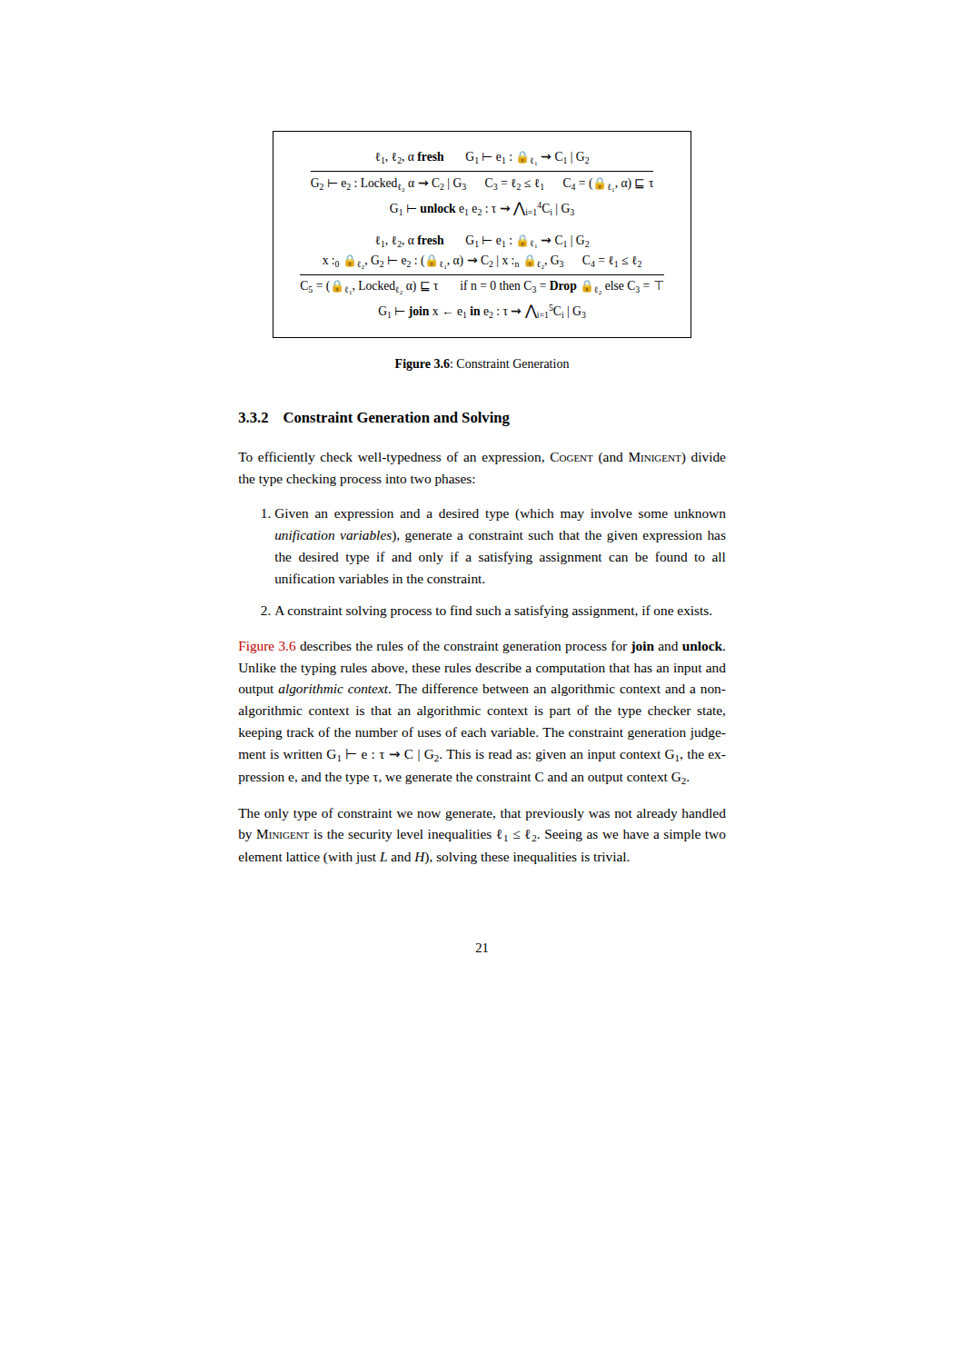ℓ1, ℓ2, α fresh G1 ⊢ e1 : 🔒ℓ1 ⇝ C1 | G2 G2 ⊢ e2 : Lockedℓ2 α ⇝ C2 | G3 C3 = ℓ2 ≤ ℓ1 C4 = (🔒ℓ1, α) ⊑ τ G1 ⊢ unlock e1 e2 : τ ⇝ ⋀i=14 Ci | G3
ℓ1, ℓ2, α fresh G1 ⊢ e1 : 🔒ℓ1 ⇝ C1 | G2 x :0 🔒ℓ2, G2 ⊢ e2 : (🔒ℓ1, α) ⇝ C2 | x :n 🔒ℓ2, G3 C4 = ℓ1 ≤ ℓ2 C5 = (🔒ℓ1, Lockedℓ2 α) ⊑ τ if n = 0 then C3 = Drop 🔒ℓ2 else C3 = ⊤ G1 ⊢ join x ← e1 in e2 : τ ⇝ ⋀i=15 Ci | G3
Figure 3.6: Constraint Generation
3.3.2 Constraint Generation and Solving
To efficiently check well-typedness of an expression, Cogent (and Minigent) divide the type checking process into two phases:
Given an expression and a desired type (which may involve some unknown unification variables), generate a constraint such that the given expression has the desired type if and only if a satisfying assignment can be found to all unification variables in the constraint.
A constraint solving process to find such a satisfying assignment, if one exists.
Figure 3.6 describes the rules of the constraint generation process for join and unlock. Unlike the typing rules above, these rules describe a computation that has an input and output algorithmic context. The difference between an algorithmic context and a non-algorithmic context is that an algorithmic context is part of the type checker state, keeping track of the number of uses of each variable. The constraint generation judgement is written G1 ⊢ e : τ ⇝ C | G2. This is read as: given an input context G1, the expression e, and the type τ, we generate the constraint C and an output context G2.
The only type of constraint we now generate, that previously was not already handled by Minigent is the security level inequalities ℓ1 ≤ ℓ2. Seeing as we have a simple two element lattice (with just L and H), solving these inequalities is trivial.
21